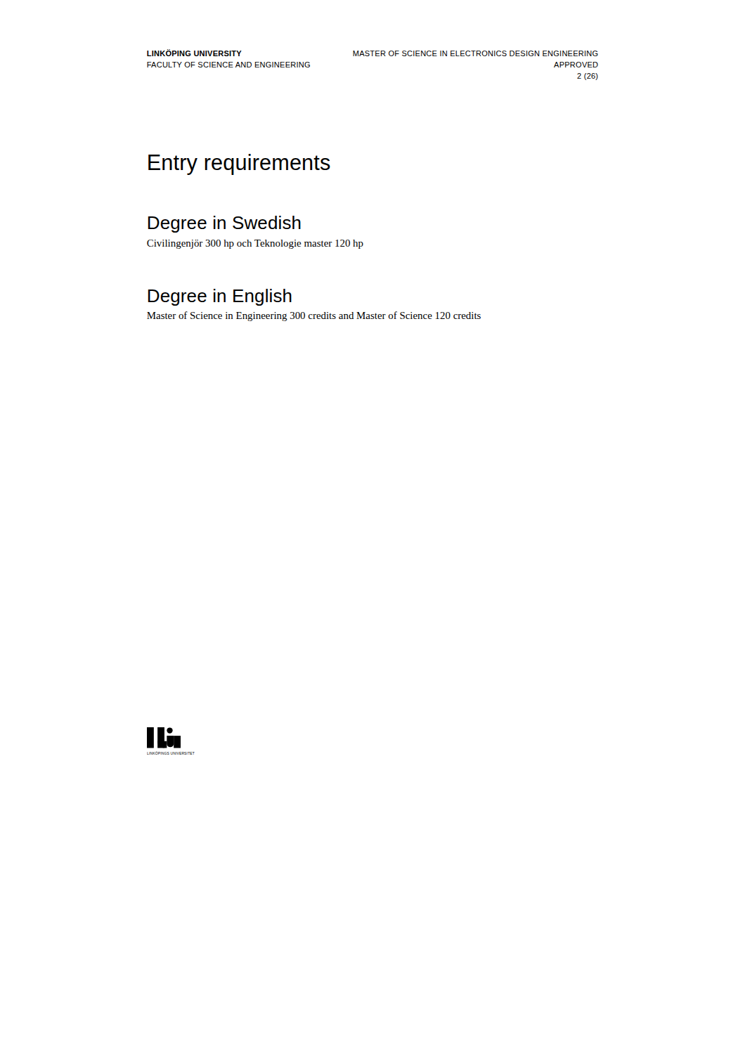LINKÖPING UNIVERSITY
FACULTY OF SCIENCE AND ENGINEERING
MASTER OF SCIENCE IN ELECTRONICS DESIGN ENGINEERING
APPROVED
2 (26)
Entry requirements
Degree in Swedish
Civilingenjör 300 hp och Teknologie master 120 hp
Degree in English
Master of Science in Engineering 300 credits and Master of Science 120 credits
LINKÖPINGS UNIVERSITET